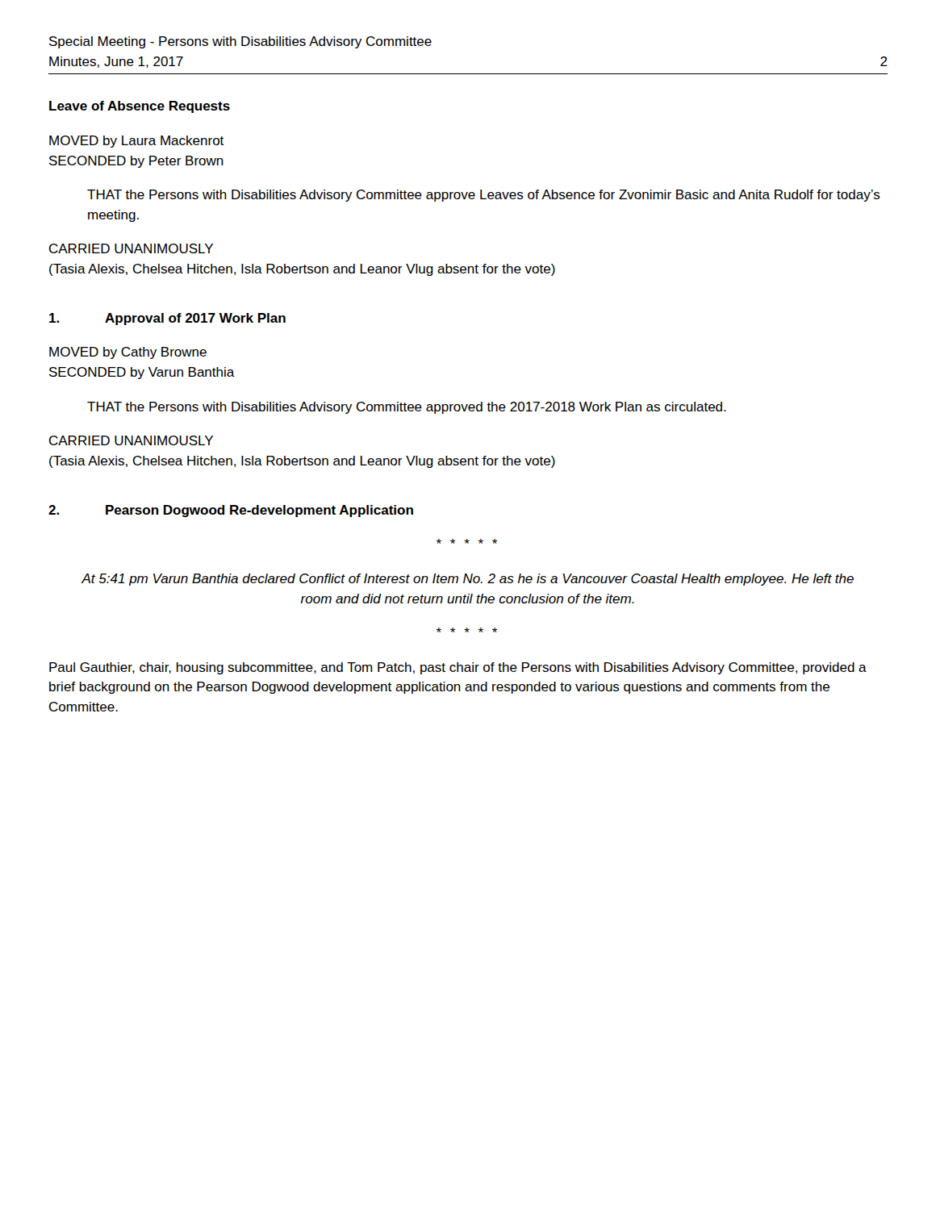Special Meeting - Persons with Disabilities Advisory Committee
Minutes, June 1, 2017 2
Leave of Absence Requests
MOVED by Laura Mackenrot
SECONDED by Peter Brown
THAT the Persons with Disabilities Advisory Committee approve Leaves of Absence for Zvonimir Basic and Anita Rudolf for today’s meeting.
CARRIED UNANIMOUSLY
(Tasia Alexis, Chelsea Hitchen, Isla Robertson and Leanor Vlug absent for the vote)
1. Approval of 2017 Work Plan
MOVED by Cathy Browne
SECONDED by Varun Banthia
THAT the Persons with Disabilities Advisory Committee approved the 2017-2018 Work Plan as circulated.
CARRIED UNANIMOUSLY
(Tasia Alexis, Chelsea Hitchen, Isla Robertson and Leanor Vlug absent for the vote)
2. Pearson Dogwood Re-development Application
* * * * *
At 5:41 pm Varun Banthia declared Conflict of Interest on Item No. 2 as he is a Vancouver Coastal Health employee. He left the room and did not return until the conclusion of the item.
* * * * *
Paul Gauthier, chair, housing subcommittee, and Tom Patch, past chair of the Persons with Disabilities Advisory Committee, provided a brief background on the Pearson Dogwood development application and responded to various questions and comments from the Committee.